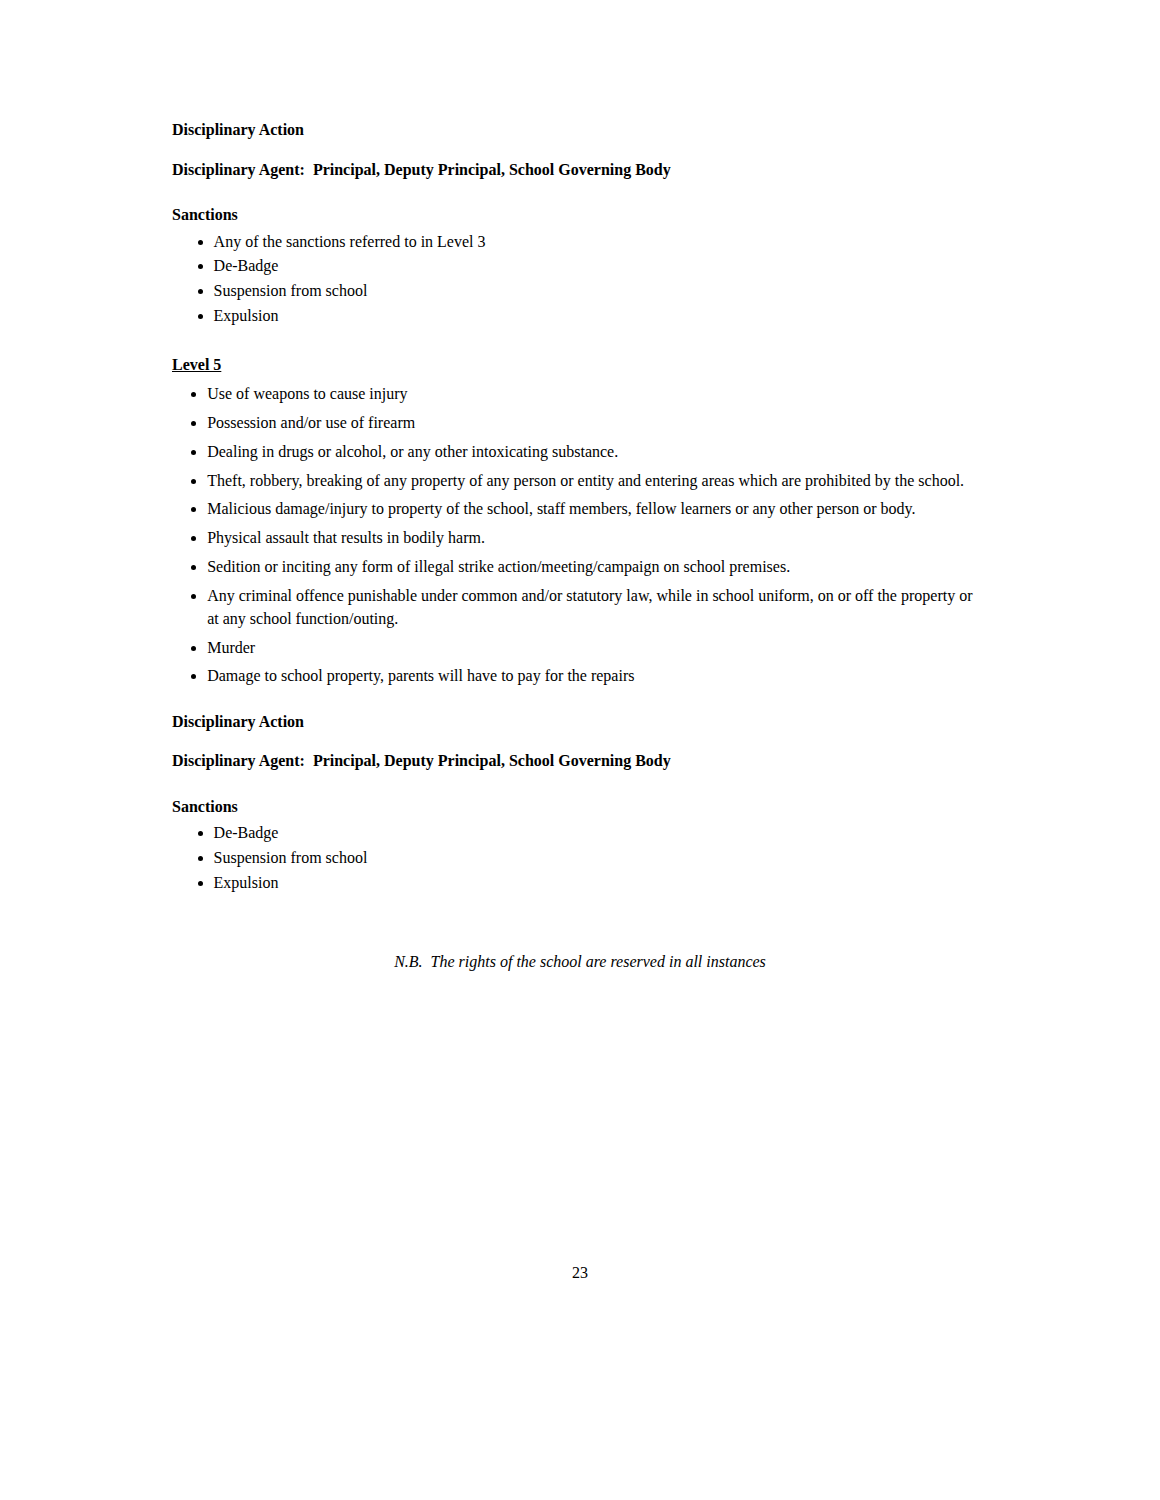Disciplinary Action
Disciplinary Agent: Principal, Deputy Principal, School Governing Body
Sanctions
Any of the sanctions referred to in Level 3
De-Badge
Suspension from school
Expulsion
Level 5
Use of weapons to cause injury
Possession and/or use of firearm
Dealing in drugs or alcohol, or any other intoxicating substance.
Theft, robbery, breaking of any property of any person or entity and entering areas which are prohibited by the school.
Malicious damage/injury to property of the school, staff members, fellow learners or any other person or body.
Physical assault that results in bodily harm.
Sedition or inciting any form of illegal strike action/meeting/campaign on school premises.
Any criminal offence punishable under common and/or statutory law, while in school uniform, on or off the property or at any school function/outing.
Murder
Damage to school property, parents will have to pay for the repairs
Disciplinary Action
Disciplinary Agent: Principal, Deputy Principal, School Governing Body
Sanctions
De-Badge
Suspension from school
Expulsion
N.B. The rights of the school are reserved in all instances
23